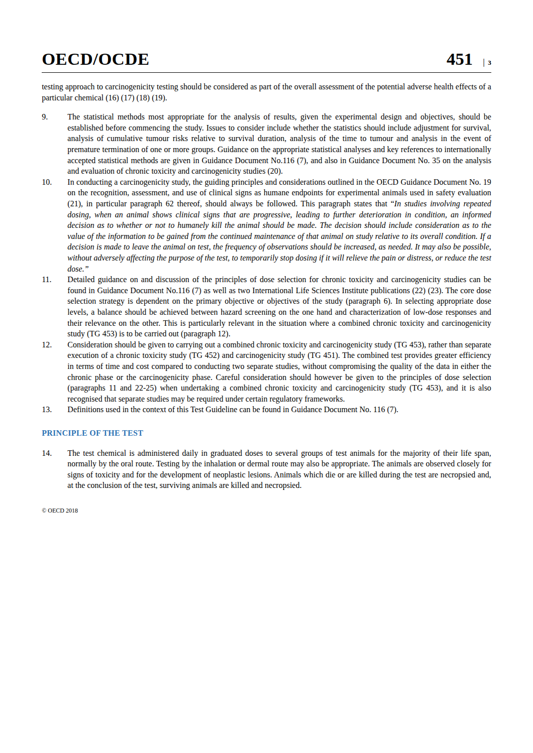OECD/OCDE
451│ 3
testing approach to carcinogenicity testing should be considered as part of the overall assessment of the potential adverse health effects of a particular chemical (16) (17) (18) (19).
9.
The statistical methods most appropriate for the analysis of results, given the experimental design and objectives, should be established before commencing the study. Issues to consider include whether the statistics should include adjustment for survival, analysis of cumulative tumour risks relative to survival duration, analysis of the time to tumour and analysis in the event of premature termination of one or more groups. Guidance on the appropriate statistical analyses and key references to internationally accepted statistical methods are given in Guidance Document No.116 (7), and also in Guidance Document No. 35 on the analysis and evaluation of chronic toxicity and carcinogenicity studies (20).
10.
In conducting a carcinogenicity study, the guiding principles and considerations outlined in the OECD Guidance Document No. 19 on the recognition, assessment, and use of clinical signs as humane endpoints for experimental animals used in safety evaluation (21), in particular paragraph 62 thereof, should always be followed. This paragraph states that “In studies involving repeated dosing, when an animal shows clinical signs that are progressive, leading to further deterioration in condition, an informed decision as to whether or not to humanely kill the animal should be made. The decision should include consideration as to the value of the information to be gained from the continued maintenance of that animal on study relative to its overall condition. If a decision is made to leave the animal on test, the frequency of observations should be increased, as needed. It may also be possible, without adversely affecting the purpose of the test, to temporarily stop dosing if it will relieve the pain or distress, or reduce the test dose.”
11.
Detailed guidance on and discussion of the principles of dose selection for chronic toxicity and carcinogenicity studies can be found in Guidance Document No.116 (7) as well as two International Life Sciences Institute publications (22) (23). The core dose selection strategy is dependent on the primary objective or objectives of the study (paragraph 6). In selecting appropriate dose levels, a balance should be achieved between hazard screening on the one hand and characterization of low-dose responses and their relevance on the other. This is particularly relevant in the situation where a combined chronic toxicity and carcinogenicity study (TG 453) is to be carried out (paragraph 12).
12.
Consideration should be given to carrying out a combined chronic toxicity and carcinogenicity study (TG 453), rather than separate execution of a chronic toxicity study (TG 452) and carcinogenicity study (TG 451). The combined test provides greater efficiency in terms of time and cost compared to conducting two separate studies, without compromising the quality of the data in either the chronic phase or the carcinogenicity phase. Careful consideration should however be given to the principles of dose selection (paragraphs 11 and 22-25) when undertaking a combined chronic toxicity and carcinogenicity study (TG 453), and it is also recognised that separate studies may be required under certain regulatory frameworks.
13.
Definitions used in the context of this Test Guideline can be found in Guidance Document No. 116 (7).
PRINCIPLE OF THE TEST
14.
The test chemical is administered daily in graduated doses to several groups of test animals for the majority of their life span, normally by the oral route. Testing by the inhalation or dermal route may also be appropriate. The animals are observed closely for signs of toxicity and for the development of neoplastic lesions. Animals which die or are killed during the test are necropsied and, at the conclusion of the test, surviving animals are killed and necropsied.
© OECD 2018